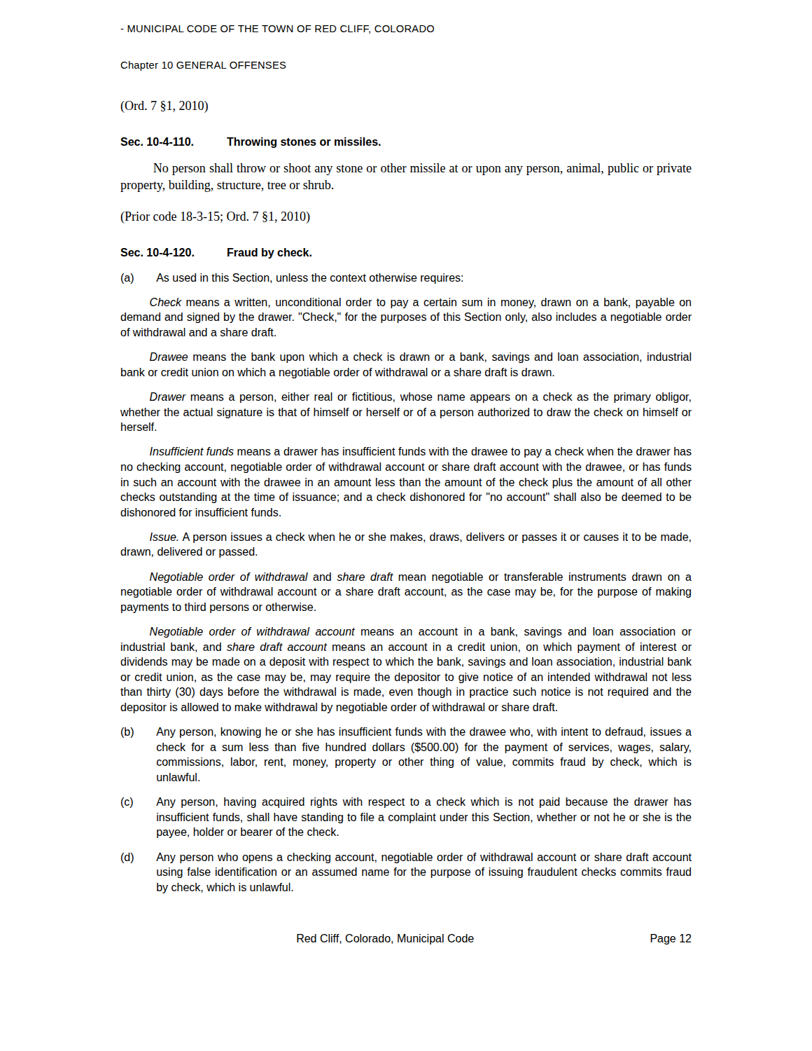- MUNICIPAL CODE OF THE TOWN OF RED CLIFF, COLORADO
Chapter 10 GENERAL OFFENSES
(Ord. 7 §1, 2010)
Sec. 10-4-110. Throwing stones or missiles.
No person shall throw or shoot any stone or other missile at or upon any person, animal, public or private property, building, structure, tree or shrub.
(Prior code 18-3-15; Ord. 7 §1, 2010)
Sec. 10-4-120. Fraud by check.
(a) As used in this Section, unless the context otherwise requires:
Check means a written, unconditional order to pay a certain sum in money, drawn on a bank, payable on demand and signed by the drawer. "Check," for the purposes of this Section only, also includes a negotiable order of withdrawal and a share draft.
Drawee means the bank upon which a check is drawn or a bank, savings and loan association, industrial bank or credit union on which a negotiable order of withdrawal or a share draft is drawn.
Drawer means a person, either real or fictitious, whose name appears on a check as the primary obligor, whether the actual signature is that of himself or herself or of a person authorized to draw the check on himself or herself.
Insufficient funds means a drawer has insufficient funds with the drawee to pay a check when the drawer has no checking account, negotiable order of withdrawal account or share draft account with the drawee, or has funds in such an account with the drawee in an amount less than the amount of the check plus the amount of all other checks outstanding at the time of issuance; and a check dishonored for "no account" shall also be deemed to be dishonored for insufficient funds.
Issue. A person issues a check when he or she makes, draws, delivers or passes it or causes it to be made, drawn, delivered or passed.
Negotiable order of withdrawal and share draft mean negotiable or transferable instruments drawn on a negotiable order of withdrawal account or a share draft account, as the case may be, for the purpose of making payments to third persons or otherwise.
Negotiable order of withdrawal account means an account in a bank, savings and loan association or industrial bank, and share draft account means an account in a credit union, on which payment of interest or dividends may be made on a deposit with respect to which the bank, savings and loan association, industrial bank or credit union, as the case may be, may require the depositor to give notice of an intended withdrawal not less than thirty (30) days before the withdrawal is made, even though in practice such notice is not required and the depositor is allowed to make withdrawal by negotiable order of withdrawal or share draft.
(b) Any person, knowing he or she has insufficient funds with the drawee who, with intent to defraud, issues a check for a sum less than five hundred dollars ($500.00) for the payment of services, wages, salary, commissions, labor, rent, money, property or other thing of value, commits fraud by check, which is unlawful.
(c) Any person, having acquired rights with respect to a check which is not paid because the drawer has insufficient funds, shall have standing to file a complaint under this Section, whether or not he or she is the payee, holder or bearer of the check.
(d) Any person who opens a checking account, negotiable order of withdrawal account or share draft account using false identification or an assumed name for the purpose of issuing fraudulent checks commits fraud by check, which is unlawful.
Red Cliff, Colorado, Municipal Code Page 12